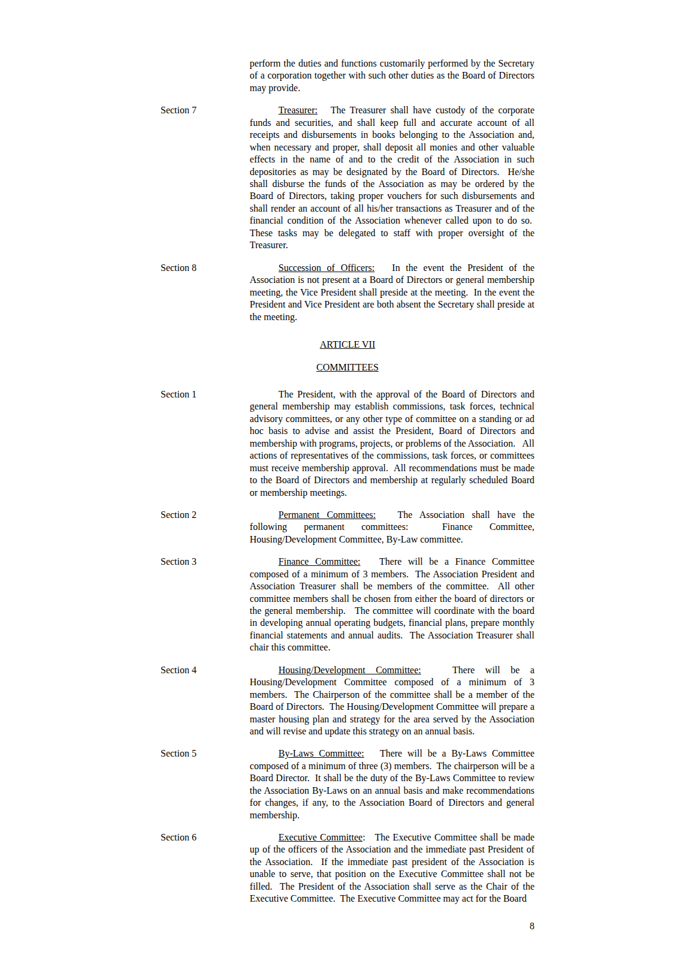perform the duties and functions customarily performed by the Secretary of a corporation together with such other duties as the Board of Directors may provide.
Section 7
Treasurer: The Treasurer shall have custody of the corporate funds and securities, and shall keep full and accurate account of all receipts and disbursements in books belonging to the Association and, when necessary and proper, shall deposit all monies and other valuable effects in the name of and to the credit of the Association in such depositories as may be designated by the Board of Directors. He/she shall disburse the funds of the Association as may be ordered by the Board of Directors, taking proper vouchers for such disbursements and shall render an account of all his/her transactions as Treasurer and of the financial condition of the Association whenever called upon to do so. These tasks may be delegated to staff with proper oversight of the Treasurer.
Section 8
Succession of Officers: In the event the President of the Association is not present at a Board of Directors or general membership meeting, the Vice President shall preside at the meeting. In the event the President and Vice President are both absent the Secretary shall preside at the meeting.
ARTICLE VII
COMMITTEES
Section 1
The President, with the approval of the Board of Directors and general membership may establish commissions, task forces, technical advisory committees, or any other type of committee on a standing or ad hoc basis to advise and assist the President, Board of Directors and membership with programs, projects, or problems of the Association. All actions of representatives of the commissions, task forces, or committees must receive membership approval. All recommendations must be made to the Board of Directors and membership at regularly scheduled Board or membership meetings.
Section 2
Permanent Committees: The Association shall have the following permanent committees: Finance Committee, Housing/Development Committee, By-Law committee.
Section 3
Finance Committee: There will be a Finance Committee composed of a minimum of 3 members. The Association President and Association Treasurer shall be members of the committee. All other committee members shall be chosen from either the board of directors or the general membership. The committee will coordinate with the board in developing annual operating budgets, financial plans, prepare monthly financial statements and annual audits. The Association Treasurer shall chair this committee.
Section 4
Housing/Development Committee: There will be a Housing/Development Committee composed of a minimum of 3 members. The Chairperson of the committee shall be a member of the Board of Directors. The Housing/Development Committee will prepare a master housing plan and strategy for the area served by the Association and will revise and update this strategy on an annual basis.
Section 5
By-Laws Committee: There will be a By-Laws Committee composed of a minimum of three (3) members. The chairperson will be a Board Director. It shall be the duty of the By-Laws Committee to review the Association By-Laws on an annual basis and make recommendations for changes, if any, to the Association Board of Directors and general membership.
Section 6
Executive Committee: The Executive Committee shall be made up of the officers of the Association and the immediate past President of the Association. If the immediate past president of the Association is unable to serve, that position on the Executive Committee shall not be filled. The President of the Association shall serve as the Chair of the Executive Committee. The Executive Committee may act for the Board
8